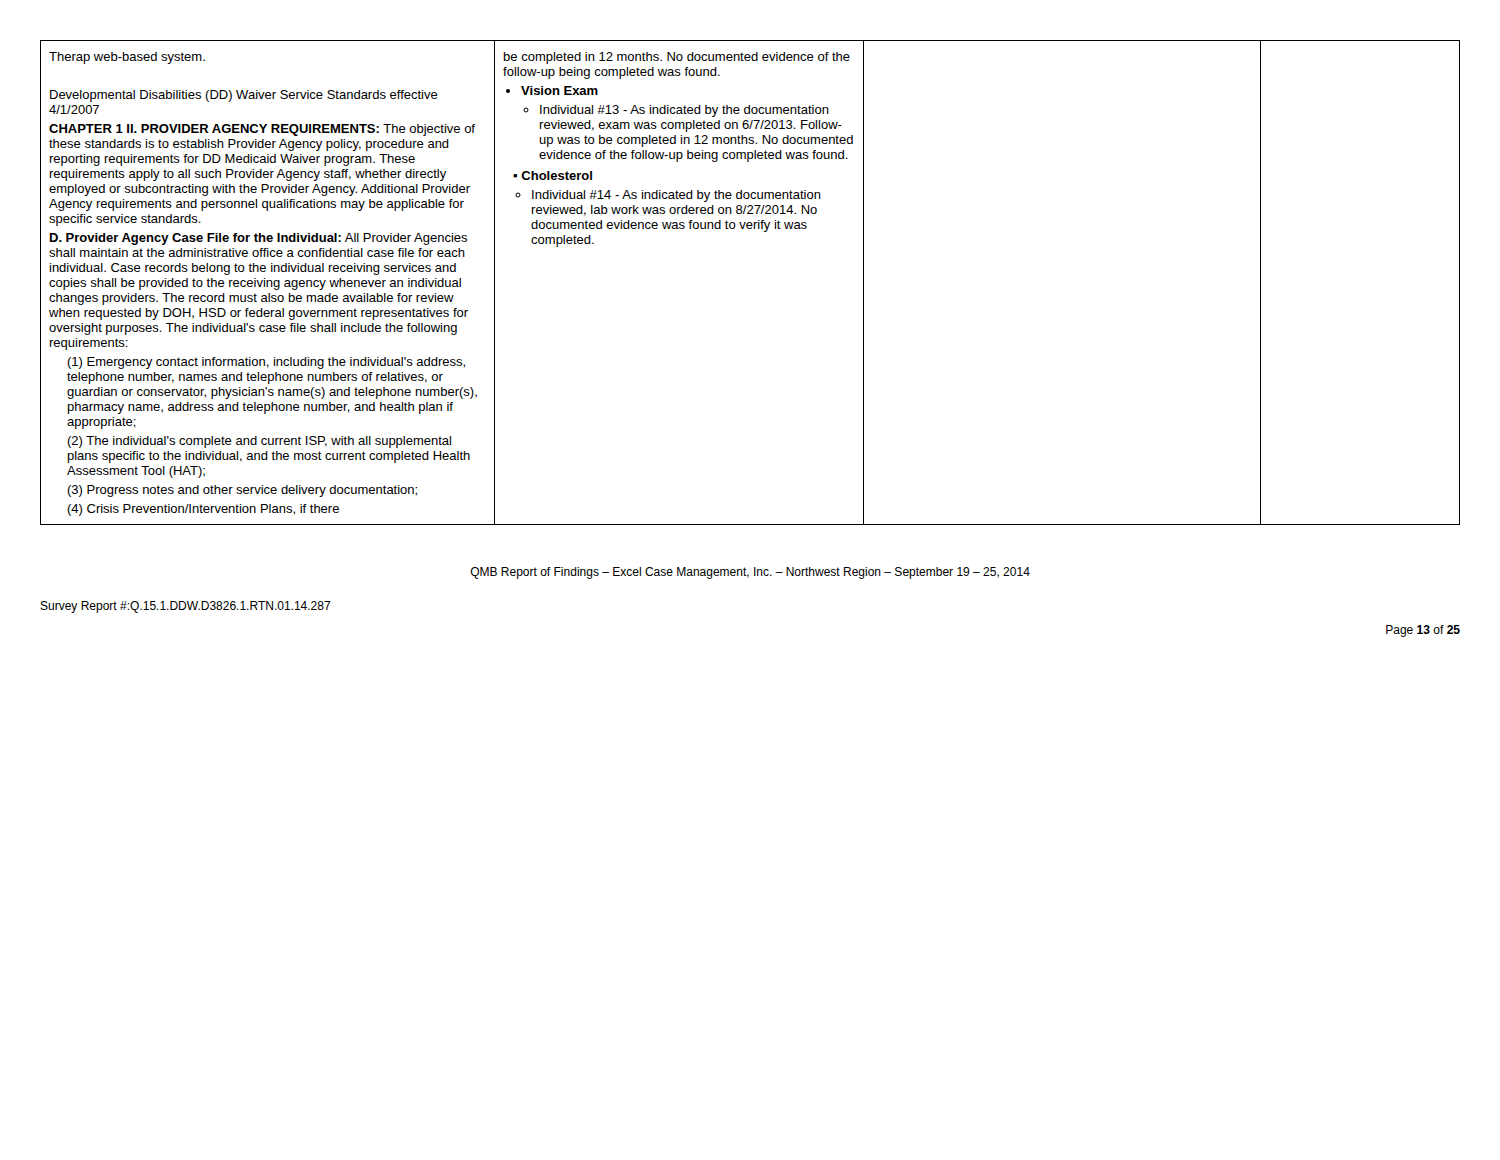| Therap web-based system. Developmental Disabilities (DD) Waiver Service Standards effective 4/1/2007 CHAPTER 1 II. PROVIDER AGENCY REQUIREMENTS: The objective of these standards is to establish Provider Agency policy, procedure and reporting requirements for DD Medicaid Waiver program. These requirements apply to all such Provider Agency staff, whether directly employed or subcontracting with the Provider Agency. Additional Provider Agency requirements and personnel qualifications may be applicable for specific service standards. D. Provider Agency Case File for the Individual: All Provider Agencies shall maintain at the administrative office a confidential case file for each individual. Case records belong to the individual receiving services and copies shall be provided to the receiving agency whenever an individual changes providers. The record must also be made available for review when requested by DOH, HSD or federal government representatives for oversight purposes. The individual's case file shall include the following requirements: (1) Emergency contact information, including the individual's address, telephone number, names and telephone numbers of relatives, or guardian or conservator, physician's name(s) and telephone number(s), pharmacy name, address and telephone number, and health plan if appropriate; (2) The individual's complete and current ISP, with all supplemental plans specific to the individual, and the most current completed Health Assessment Tool (HAT); (3) Progress notes and other service delivery documentation; (4) Crisis Prevention/Intervention Plans, if there | be completed in 12 months. No documented evidence of the follow-up being completed was found. Vision Exam Individual #13 - As indicated by the documentation reviewed, exam was completed on 6/7/2013. Follow-up was to be completed in 12 months. No documented evidence of the follow-up being completed was found. Cholesterol Individual #14 - As indicated by the documentation reviewed, lab work was ordered on 8/27/2014. No documented evidence was found to verify it was completed. | | |
QMB Report of Findings – Excel Case Management, Inc. – Northwest Region – September 19 – 25, 2014
Survey Report #:Q.15.1.DDW.D3826.1.RTN.01.14.287
Page 13 of 25